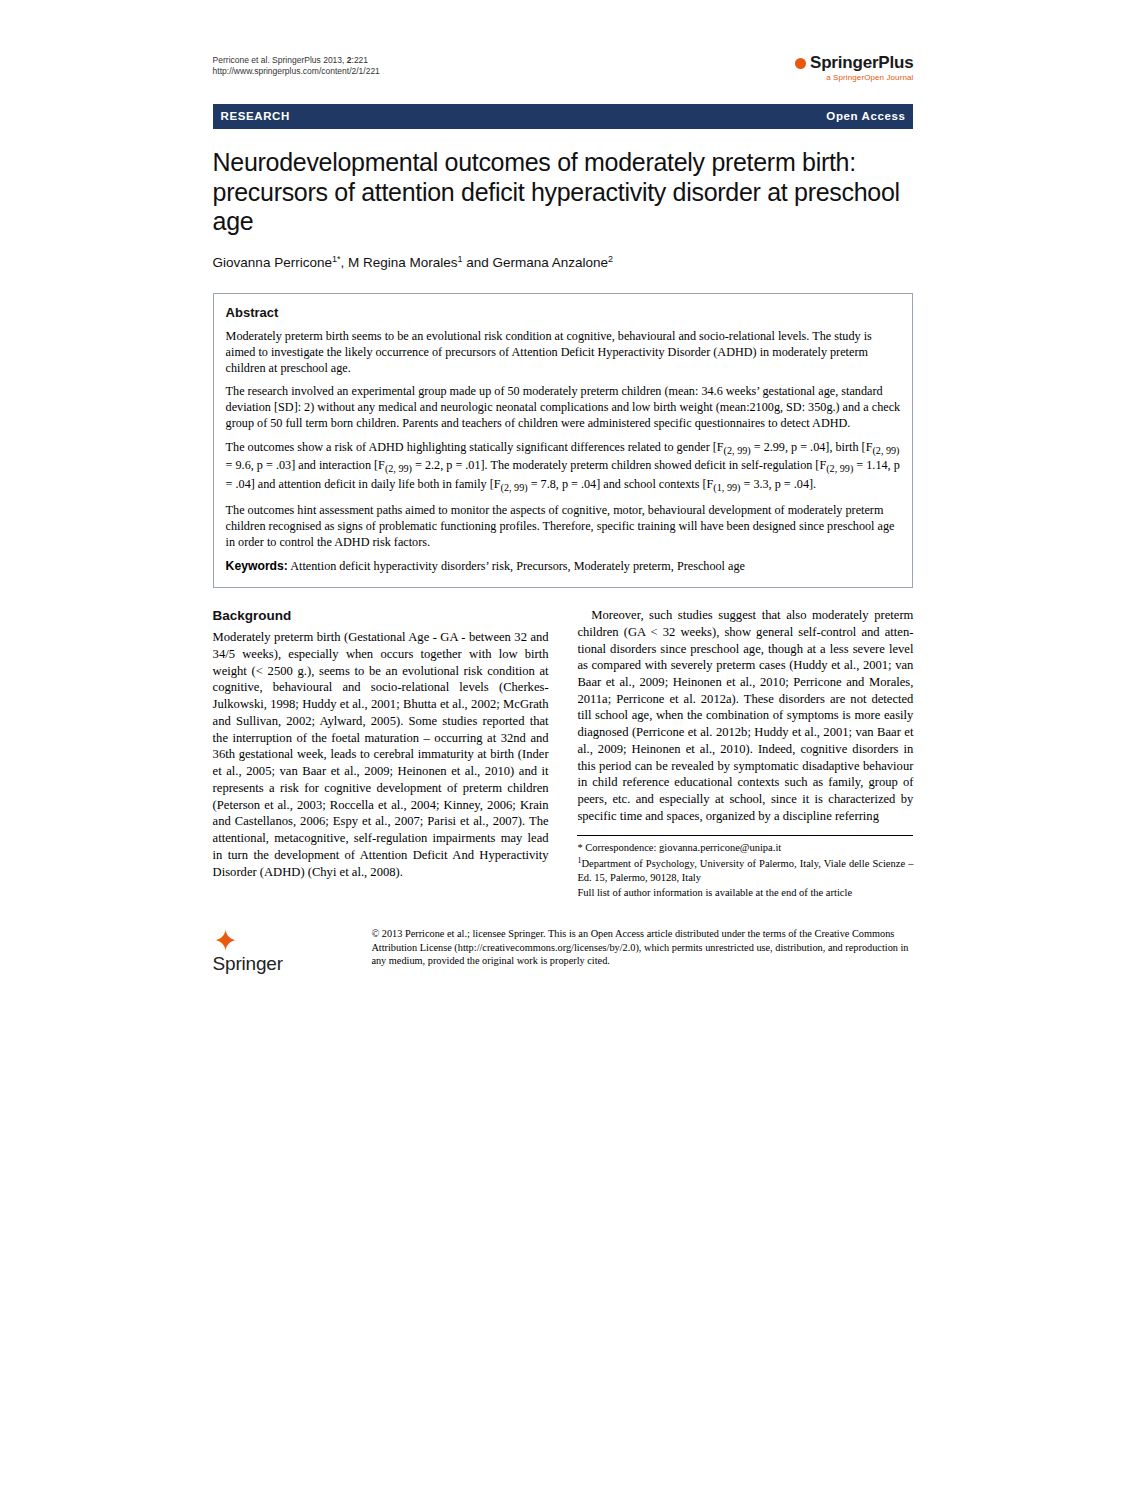Perricone et al. SpringerPlus 2013, 2:221
http://www.springerplus.com/content/2/1/221
SpringerPlus
a SpringerOpen Journal
RESEARCH Open Access
Neurodevelopmental outcomes of moderately preterm birth: precursors of attention deficit hyperactivity disorder at preschool age
Giovanna Perricone1*, M Regina Morales1 and Germana Anzalone2
Abstract
Moderately preterm birth seems to be an evolutional risk condition at cognitive, behavioural and socio-relational levels. The study is aimed to investigate the likely occurrence of precursors of Attention Deficit Hyperactivity Disorder (ADHD) in moderately preterm children at preschool age.
The research involved an experimental group made up of 50 moderately preterm children (mean: 34.6 weeks’ gestational age, standard deviation [SD]: 2) without any medical and neurologic neonatal complications and low birth weight (mean:2100g, SD: 350g.) and a check group of 50 full term born children. Parents and teachers of children were administered specific questionnaires to detect ADHD.
The outcomes show a risk of ADHD highlighting statically significant differences related to gender [F(2, 99) = 2.99, p = .04], birth [F(2, 99) = 9.6, p = .03] and interaction [F(2, 99) = 2.2, p = .01]. The moderately preterm children showed deficit in self-regulation [F(2, 99) = 1.14, p = .04] and attention deficit in daily life both in family [F(2, 99) = 7.8, p = .04] and school contexts [F(1, 99) = 3.3, p = .04].
The outcomes hint assessment paths aimed to monitor the aspects of cognitive, motor, behavioural development of moderately preterm children recognised as signs of problematic functioning profiles. Therefore, specific training will have been designed since preschool age in order to control the ADHD risk factors.
Keywords: Attention deficit hyperactivity disorders’ risk, Precursors, Moderately preterm, Preschool age
Background
Moderately preterm birth (Gestational Age - GA - between 32 and 34/5 weeks), especially when occurs together with low birth weight (< 2500 g.), seems to be an evolutional risk condition at cognitive, behavioural and socio-relational levels (Cherkes-Julkowski, 1998; Huddy et al., 2001; Bhutta et al., 2002; McGrath and Sullivan, 2002; Aylward, 2005). Some studies reported that the interruption of the foetal maturation – occurring at 32nd and 36th gestational week, leads to cerebral immaturity at birth (Inder et al., 2005; van Baar et al., 2009; Heinonen et al., 2010) and it represents a risk for cognitive development of preterm children (Peterson et al., 2003; Roccella et al., 2004; Kinney, 2006; Krain and Castellanos, 2006; Espy et al., 2007; Parisi et al., 2007). The attentional, metacognitive, self-regulation impairments may lead in turn the development of Attention Deficit And Hyperactivity Disorder (ADHD) (Chyi et al., 2008).
Moreover, such studies suggest that also moderately preterm children (GA < 32 weeks), show general self-control and attentional disorders since preschool age, though at a less severe level as compared with severely preterm cases (Huddy et al., 2001; van Baar et al., 2009; Heinonen et al., 2010; Perricone and Morales, 2011a; Perricone et al. 2012a). These disorders are not detected till school age, when the combination of symptoms is more easily diagnosed (Perricone et al. 2012b; Huddy et al., 2001; van Baar et al., 2009; Heinonen et al., 2010). Indeed, cognitive disorders in this period can be revealed by symptomatic disadaptive behaviour in child reference educational contexts such as family, group of peers, etc. and especially at school, since it is characterized by specific time and spaces, organized by a discipline referring
* Correspondence: giovanna.perricone@unipa.it
1Department of Psychology, University of Palermo, Italy, Viale delle Scienze – Ed. 15, Palermo, 90128, Italy
Full list of author information is available at the end of the article
✦
Springer
© 2013 Perricone et al.; licensee Springer. This is an Open Access article distributed under the terms of the Creative Commons Attribution License (http://creativecommons.org/licenses/by/2.0), which permits unrestricted use, distribution, and reproduction in any medium, provided the original work is properly cited.